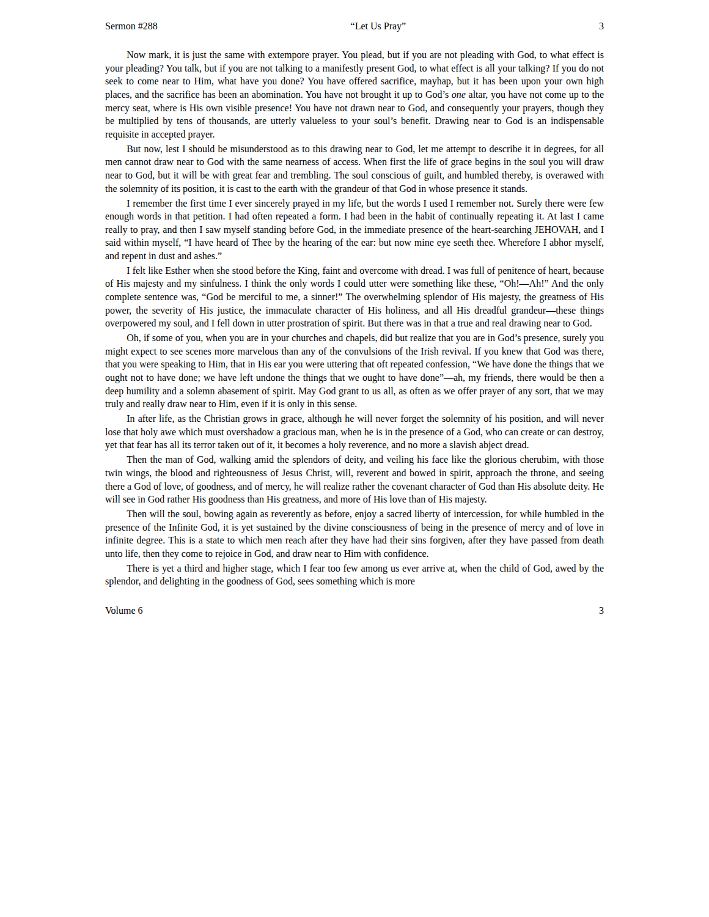Sermon #288 “Let Us Pray” 3
Now mark, it is just the same with extempore prayer. You plead, but if you are not pleading with God, to what effect is your pleading? You talk, but if you are not talking to a manifestly present God, to what effect is all your talking? If you do not seek to come near to Him, what have you done? You have offered sacrifice, mayhap, but it has been upon your own high places, and the sacrifice has been an abomination. You have not brought it up to God’s one altar, you have not come up to the mercy seat, where is His own visible presence! You have not drawn near to God, and consequently your prayers, though they be multiplied by tens of thousands, are utterly valueless to your soul’s benefit. Drawing near to God is an indispensable requisite in accepted prayer.
But now, lest I should be misunderstood as to this drawing near to God, let me attempt to describe it in degrees, for all men cannot draw near to God with the same nearness of access. When first the life of grace begins in the soul you will draw near to God, but it will be with great fear and trembling. The soul conscious of guilt, and humbled thereby, is overawed with the solemnity of its position, it is cast to the earth with the grandeur of that God in whose presence it stands.
I remember the first time I ever sincerely prayed in my life, but the words I used I remember not. Surely there were few enough words in that petition. I had often repeated a form. I had been in the habit of continually repeating it. At last I came really to pray, and then I saw myself standing before God, in the immediate presence of the heart-searching JEHOVAH, and I said within myself, “I have heard of Thee by the hearing of the ear: but now mine eye seeth thee. Wherefore I abhor myself, and repent in dust and ashes.”
I felt like Esther when she stood before the King, faint and overcome with dread. I was full of penitence of heart, because of His majesty and my sinfulness. I think the only words I could utter were something like these, “Oh!—Ah!” And the only complete sentence was, “God be merciful to me, a sinner!” The overwhelming splendor of His majesty, the greatness of His power, the severity of His justice, the immaculate character of His holiness, and all His dreadful grandeur—these things overpowered my soul, and I fell down in utter prostration of spirit. But there was in that a true and real drawing near to God.
Oh, if some of you, when you are in your churches and chapels, did but realize that you are in God’s presence, surely you might expect to see scenes more marvelous than any of the convulsions of the Irish revival. If you knew that God was there, that you were speaking to Him, that in His ear you were uttering that oft repeated confession, “We have done the things that we ought not to have done; we have left undone the things that we ought to have done”—ah, my friends, there would be then a deep humility and a solemn abasement of spirit. May God grant to us all, as often as we offer prayer of any sort, that we may truly and really draw near to Him, even if it is only in this sense.
In after life, as the Christian grows in grace, although he will never forget the solemnity of his position, and will never lose that holy awe which must overshadow a gracious man, when he is in the presence of a God, who can create or can destroy, yet that fear has all its terror taken out of it, it becomes a holy reverence, and no more a slavish abject dread.
Then the man of God, walking amid the splendors of deity, and veiling his face like the glorious cherubim, with those twin wings, the blood and righteousness of Jesus Christ, will, reverent and bowed in spirit, approach the throne, and seeing there a God of love, of goodness, and of mercy, he will realize rather the covenant character of God than His absolute deity. He will see in God rather His goodness than His greatness, and more of His love than of His majesty.
Then will the soul, bowing again as reverently as before, enjoy a sacred liberty of intercession, for while humbled in the presence of the Infinite God, it is yet sustained by the divine consciousness of being in the presence of mercy and of love in infinite degree. This is a state to which men reach after they have had their sins forgiven, after they have passed from death unto life, then they come to rejoice in God, and draw near to Him with confidence.
There is yet a third and higher stage, which I fear too few among us ever arrive at, when the child of God, awed by the splendor, and delighting in the goodness of God, sees something which is more
Volume 6 3